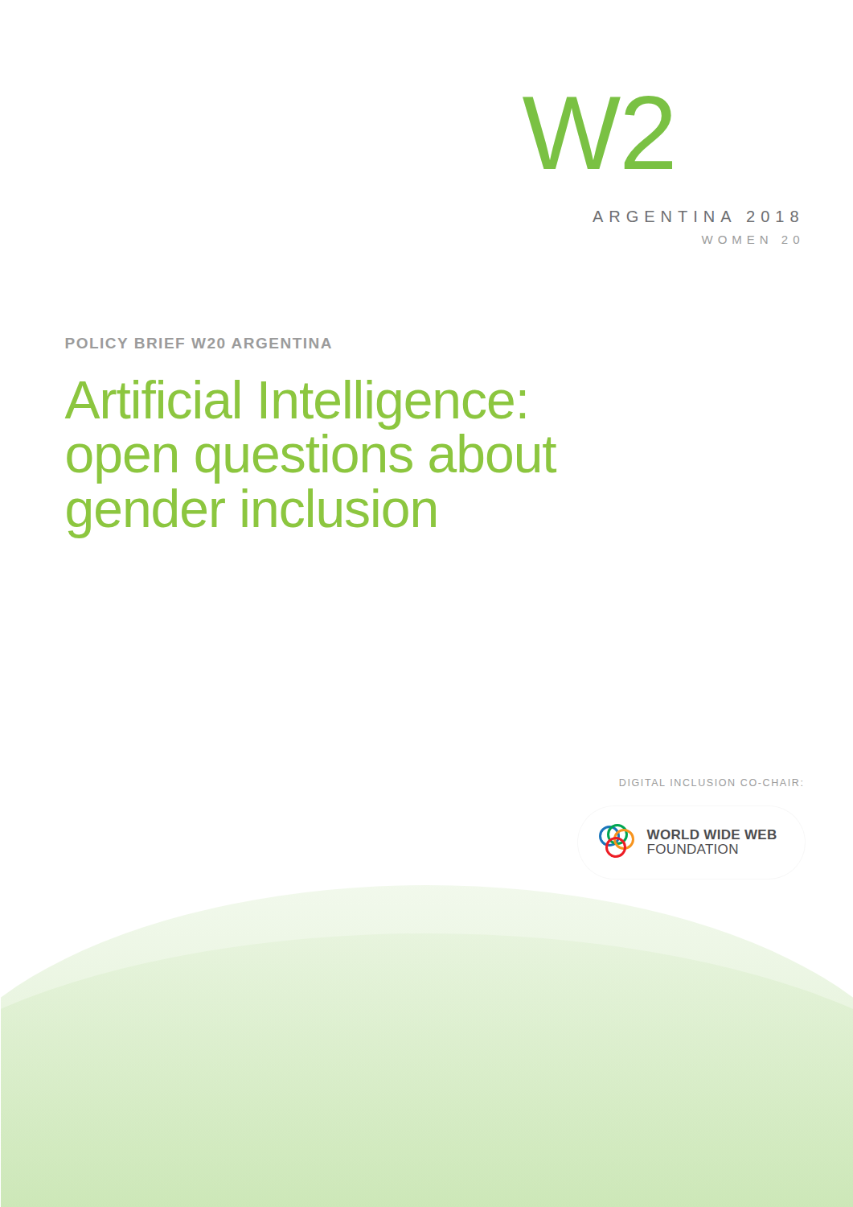W2
ARGENTINA 2018
WOMEN 20
Policy Brief W20 Argentina
Artificial Intelligence:
open questions about
gender inclusion
Digital Inclusion Co-Chair:
WORLD WIDE WEB
FOUNDATION